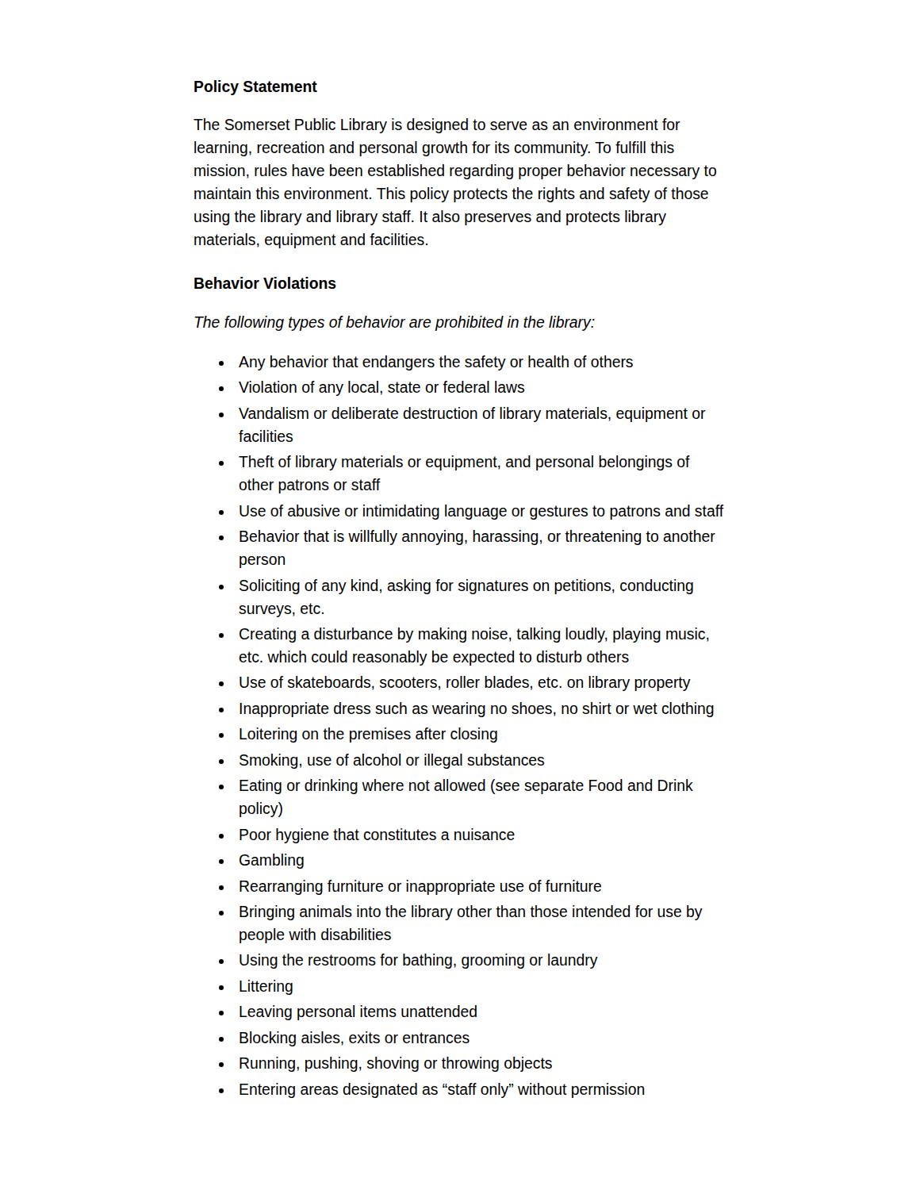Policy Statement
The Somerset Public Library is designed to serve as an environment for learning, recreation and personal growth for its community. To fulfill this mission, rules have been established regarding proper behavior necessary to maintain this environment. This policy protects the rights and safety of those using the library and library staff. It also preserves and protects library materials, equipment and facilities.
Behavior Violations
The following types of behavior are prohibited in the library:
Any behavior that endangers the safety or health of others
Violation of any local, state or federal laws
Vandalism or deliberate destruction of library materials, equipment or facilities
Theft of library materials or equipment, and personal belongings of other patrons or staff
Use of abusive or intimidating language or gestures to patrons and staff
Behavior that is willfully annoying, harassing, or threatening to another person
Soliciting of any kind, asking for signatures on petitions, conducting surveys, etc.
Creating a disturbance by making noise, talking loudly, playing music, etc. which could reasonably be expected to disturb others
Use of skateboards, scooters, roller blades, etc. on library property
Inappropriate dress such as wearing no shoes, no shirt or wet clothing
Loitering on the premises after closing
Smoking, use of alcohol or illegal substances
Eating or drinking where not allowed (see separate Food and Drink policy)
Poor hygiene that constitutes a nuisance
Gambling
Rearranging furniture or inappropriate use of furniture
Bringing animals into the library other than those intended for use by people with disabilities
Using the restrooms for bathing, grooming or laundry
Littering
Leaving personal items unattended
Blocking aisles, exits or entrances
Running, pushing, shoving or throwing objects
Entering areas designated as “staff only” without permission